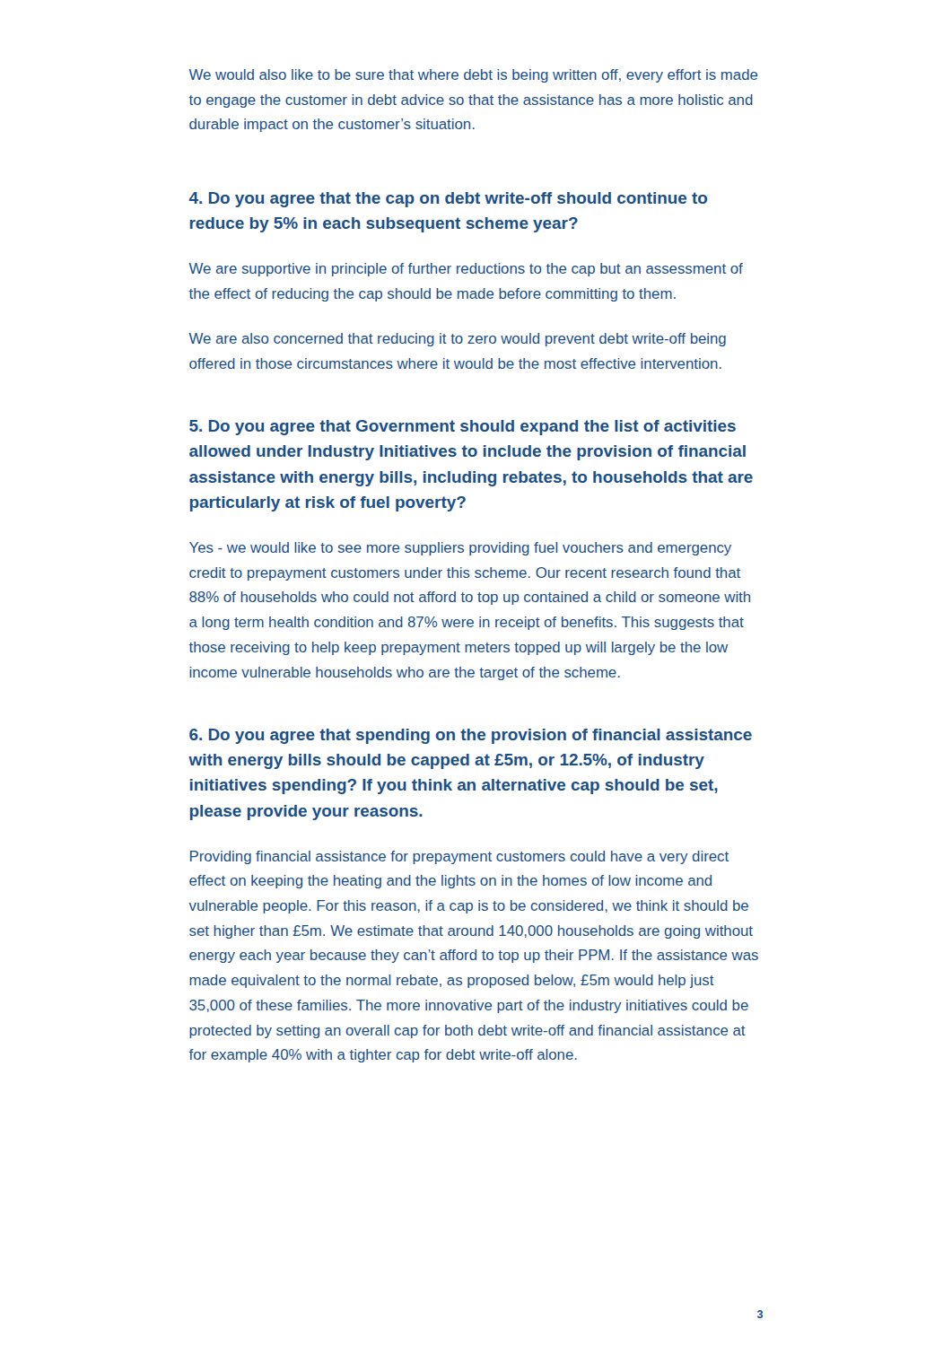We would also like to be sure that where debt is being written off, every effort is made to engage the customer in debt advice so that the assistance has a more holistic and durable impact on the customer’s situation.
4. Do you agree that the cap on debt write-off should continue to reduce by 5% in each subsequent scheme year?
We are supportive in principle of further reductions to the cap but an assessment of the effect of reducing the cap should be made before committing to them.
We are also concerned that reducing it to zero would prevent debt write-off being offered in those circumstances where it would be the most effective intervention.
5. Do you agree that Government should expand the list of activities allowed under Industry Initiatives to include the provision of financial assistance with energy bills, including rebates, to households that are particularly at risk of fuel poverty?
Yes - we would like to see more suppliers providing fuel vouchers and emergency credit to prepayment customers under this scheme. Our recent research found that 88% of households who could not afford to top up contained a child or someone with a long term health condition and 87% were in receipt of benefits. This suggests that those receiving to help keep prepayment meters topped up will largely be the low income vulnerable households who are the target of the scheme.
6. Do you agree that spending on the provision of financial assistance with energy bills should be capped at £5m, or 12.5%, of industry initiatives spending? If you think an alternative cap should be set, please provide your reasons.
Providing financial assistance for prepayment customers could have a very direct effect on keeping the heating and the lights on in the homes of low income and vulnerable people. For this reason, if a cap is to be considered, we think it should be set higher than £5m. We estimate that around 140,000 households are going without energy each year because they can’t afford to top up their PPM. If the assistance was made equivalent to the normal rebate, as proposed below, £5m would help just 35,000 of these families. The more innovative part of the industry initiatives could be protected by setting an overall cap for both debt write-off and financial assistance at for example 40% with a tighter cap for debt write-off alone.
3